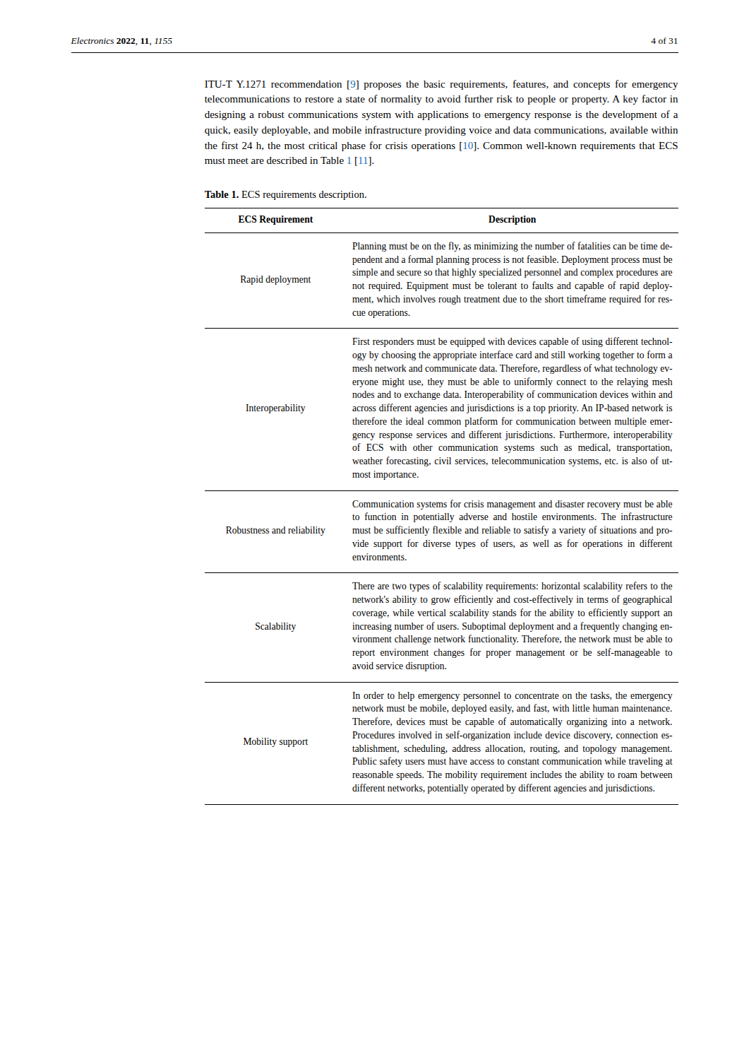Electronics 2022, 11, 1155
4 of 31
ITU-T Y.1271 recommendation [9] proposes the basic requirements, features, and concepts for emergency telecommunications to restore a state of normality to avoid further risk to people or property. A key factor in designing a robust communications system with applications to emergency response is the development of a quick, easily deployable, and mobile infrastructure providing voice and data communications, available within the first 24 h, the most critical phase for crisis operations [10]. Common well-known requirements that ECS must meet are described in Table 1 [11].
Table 1. ECS requirements description.
| ECS Requirement | Description |
| --- | --- |
| Rapid deployment | Planning must be on the fly, as minimizing the number of fatalities can be time dependent and a formal planning process is not feasible. Deployment process must be simple and secure so that highly specialized personnel and complex procedures are not required. Equipment must be tolerant to faults and capable of rapid deployment, which involves rough treatment due to the short timeframe required for rescue operations. |
| Interoperability | First responders must be equipped with devices capable of using different technology by choosing the appropriate interface card and still working together to form a mesh network and communicate data. Therefore, regardless of what technology everyone might use, they must be able to uniformly connect to the relaying mesh nodes and to exchange data. Interoperability of communication devices within and across different agencies and jurisdictions is a top priority. An IP-based network is therefore the ideal common platform for communication between multiple emergency response services and different jurisdictions. Furthermore, interoperability of ECS with other communication systems such as medical, transportation, weather forecasting, civil services, telecommunication systems, etc. is also of utmost importance. |
| Robustness and reliability | Communication systems for crisis management and disaster recovery must be able to function in potentially adverse and hostile environments. The infrastructure must be sufficiently flexible and reliable to satisfy a variety of situations and provide support for diverse types of users, as well as for operations in different environments. |
| Scalability | There are two types of scalability requirements: horizontal scalability refers to the network's ability to grow efficiently and cost-effectively in terms of geographical coverage, while vertical scalability stands for the ability to efficiently support an increasing number of users. Suboptimal deployment and a frequently changing environment challenge network functionality. Therefore, the network must be able to report environment changes for proper management or be self-manageable to avoid service disruption. |
| Mobility support | In order to help emergency personnel to concentrate on the tasks, the emergency network must be mobile, deployed easily, and fast, with little human maintenance. Therefore, devices must be capable of automatically organizing into a network. Procedures involved in self-organization include device discovery, connection establishment, scheduling, address allocation, routing, and topology management. Public safety users must have access to constant communication while traveling at reasonable speeds. The mobility requirement includes the ability to roam between different networks, potentially operated by different agencies and jurisdictions. |